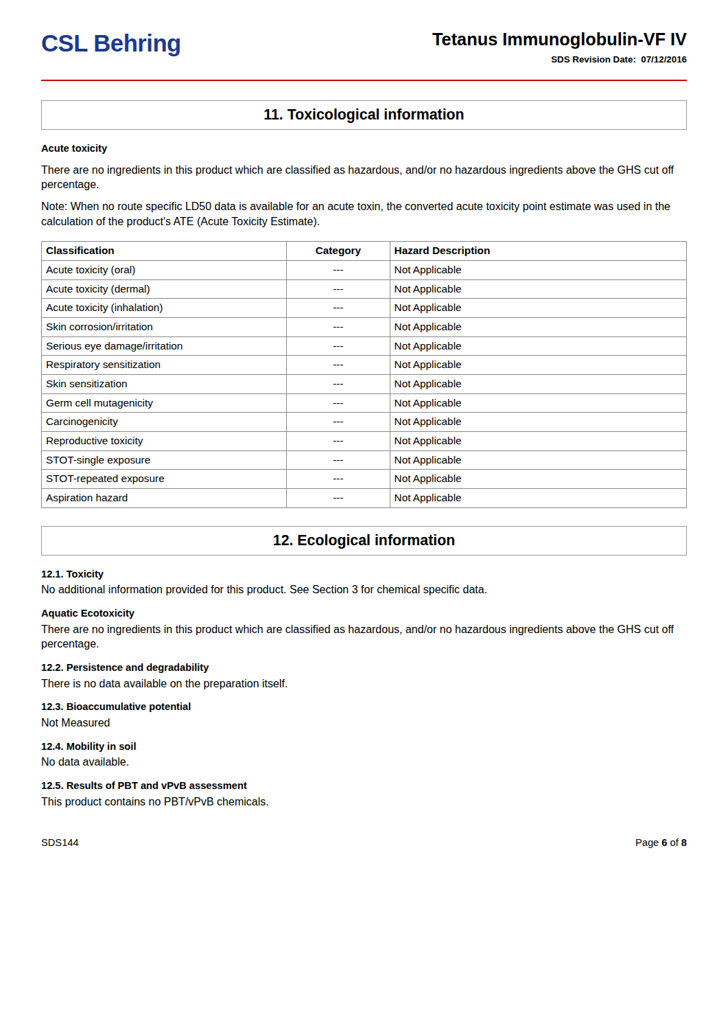CSL Behring
Tetanus Immunoglobulin-VF IV
SDS Revision Date: 07/12/2016
11. Toxicological information
Acute toxicity
There are no ingredients in this product which are classified as hazardous, and/or no hazardous ingredients above the GHS cut off percentage.
Note: When no route specific LD50 data is available for an acute toxin, the converted acute toxicity point estimate was used in the calculation of the product's ATE (Acute Toxicity Estimate).
| Classification | Category | Hazard Description |
| --- | --- | --- |
| Acute toxicity (oral) | --- | Not Applicable |
| Acute toxicity (dermal) | --- | Not Applicable |
| Acute toxicity (inhalation) | --- | Not Applicable |
| Skin corrosion/irritation | --- | Not Applicable |
| Serious eye damage/irritation | --- | Not Applicable |
| Respiratory sensitization | --- | Not Applicable |
| Skin sensitization | --- | Not Applicable |
| Germ cell mutagenicity | --- | Not Applicable |
| Carcinogenicity | --- | Not Applicable |
| Reproductive toxicity | --- | Not Applicable |
| STOT-single exposure | --- | Not Applicable |
| STOT-repeated exposure | --- | Not Applicable |
| Aspiration hazard | --- | Not Applicable |
12. Ecological information
12.1. Toxicity
No additional information provided for this product. See Section 3 for chemical specific data.
Aquatic Ecotoxicity
There are no ingredients in this product which are classified as hazardous, and/or no hazardous ingredients above the GHS cut off percentage.
12.2. Persistence and degradability
There is no data available on the preparation itself.
12.3. Bioaccumulative potential
Not Measured
12.4. Mobility in soil
No data available.
12.5. Results of PBT and vPvB assessment
This product contains no PBT/vPvB chemicals.
SDS144
Page 6 of 8